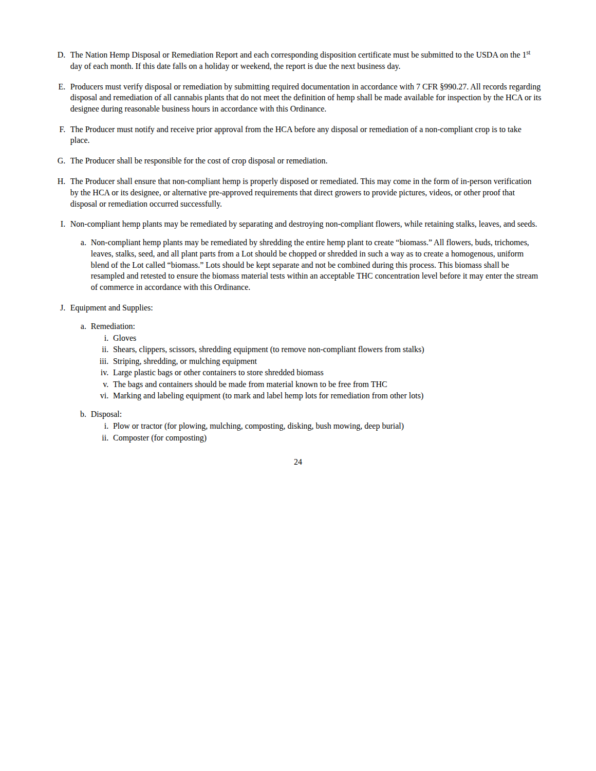The Nation Hemp Disposal or Remediation Report and each corresponding disposition certificate must be submitted to the USDA on the 1st day of each month. If this date falls on a holiday or weekend, the report is due the next business day.
Producers must verify disposal or remediation by submitting required documentation in accordance with 7 CFR §990.27. All records regarding disposal and remediation of all cannabis plants that do not meet the definition of hemp shall be made available for inspection by the HCA or its designee during reasonable business hours in accordance with this Ordinance.
The Producer must notify and receive prior approval from the HCA before any disposal or remediation of a non-compliant crop is to take place.
The Producer shall be responsible for the cost of crop disposal or remediation.
The Producer shall ensure that non-compliant hemp is properly disposed or remediated. This may come in the form of in-person verification by the HCA or its designee, or alternative pre-approved requirements that direct growers to provide pictures, videos, or other proof that disposal or remediation occurred successfully.
Non-compliant hemp plants may be remediated by separating and destroying non-compliant flowers, while retaining stalks, leaves, and seeds.
Non-compliant hemp plants may be remediated by shredding the entire hemp plant to create “biomass.” All flowers, buds, trichomes, leaves, stalks, seed, and all plant parts from a Lot should be chopped or shredded in such a way as to create a homogenous, uniform blend of the Lot called “biomass.” Lots should be kept separate and not be combined during this process. This biomass shall be resampled and retested to ensure the biomass material tests within an acceptable THC concentration level before it may enter the stream of commerce in accordance with this Ordinance.
Equipment and Supplies:
Remediation:
Gloves
Shears, clippers, scissors, shredding equipment (to remove non-compliant flowers from stalks)
Striping, shredding, or mulching equipment
Large plastic bags or other containers to store shredded biomass
The bags and containers should be made from material known to be free from THC
Marking and labeling equipment (to mark and label hemp lots for remediation from other lots)
Disposal:
Plow or tractor (for plowing, mulching, composting, disking, bush mowing, deep burial)
Composter (for composting)
24